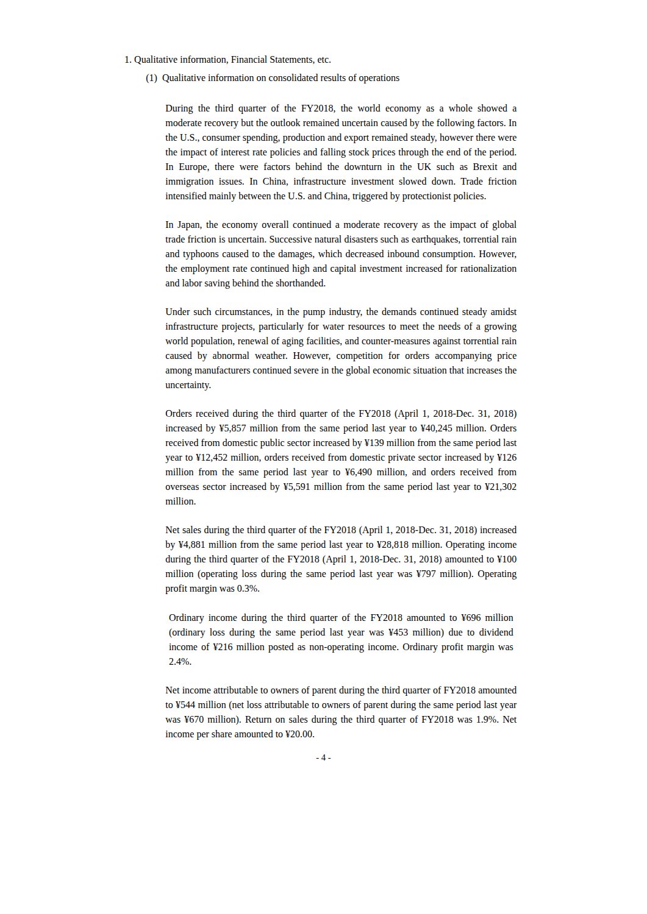1. Qualitative information, Financial Statements, etc.
(1) Qualitative information on consolidated results of operations
During the third quarter of the FY2018, the world economy as a whole showed a moderate recovery but the outlook remained uncertain caused by the following factors. In the U.S., consumer spending, production and export remained steady, however there were the impact of interest rate policies and falling stock prices through the end of the period. In Europe, there were factors behind the downturn in the UK such as Brexit and immigration issues. In China, infrastructure investment slowed down. Trade friction intensified mainly between the U.S. and China, triggered by protectionist policies.
In Japan, the economy overall continued a moderate recovery as the impact of global trade friction is uncertain. Successive natural disasters such as earthquakes, torrential rain and typhoons caused to the damages, which decreased inbound consumption. However, the employment rate continued high and capital investment increased for rationalization and labor saving behind the shorthanded.
Under such circumstances, in the pump industry, the demands continued steady amidst infrastructure projects, particularly for water resources to meet the needs of a growing world population, renewal of aging facilities, and counter-measures against torrential rain caused by abnormal weather. However, competition for orders accompanying price among manufacturers continued severe in the global economic situation that increases the uncertainty.
Orders received during the third quarter of the FY2018 (April 1, 2018-Dec. 31, 2018) increased by ¥5,857 million from the same period last year to ¥40,245 million. Orders received from domestic public sector increased by ¥139 million from the same period last year to ¥12,452 million, orders received from domestic private sector increased by ¥126 million from the same period last year to ¥6,490 million, and orders received from overseas sector increased by ¥5,591 million from the same period last year to ¥21,302 million.
Net sales during the third quarter of the FY2018 (April 1, 2018-Dec. 31, 2018) increased by ¥4,881 million from the same period last year to ¥28,818 million. Operating income during the third quarter of the FY2018 (April 1, 2018-Dec. 31, 2018) amounted to ¥100 million (operating loss during the same period last year was ¥797 million). Operating profit margin was 0.3%.
Ordinary income during the third quarter of the FY2018 amounted to ¥696 million (ordinary loss during the same period last year was ¥453 million) due to dividend income of ¥216 million posted as non-operating income. Ordinary profit margin was 2.4%.
Net income attributable to owners of parent during the third quarter of FY2018 amounted to ¥544 million (net loss attributable to owners of parent during the same period last year was ¥670 million). Return on sales during the third quarter of FY2018 was 1.9%. Net income per share amounted to ¥20.00.
- 4 -